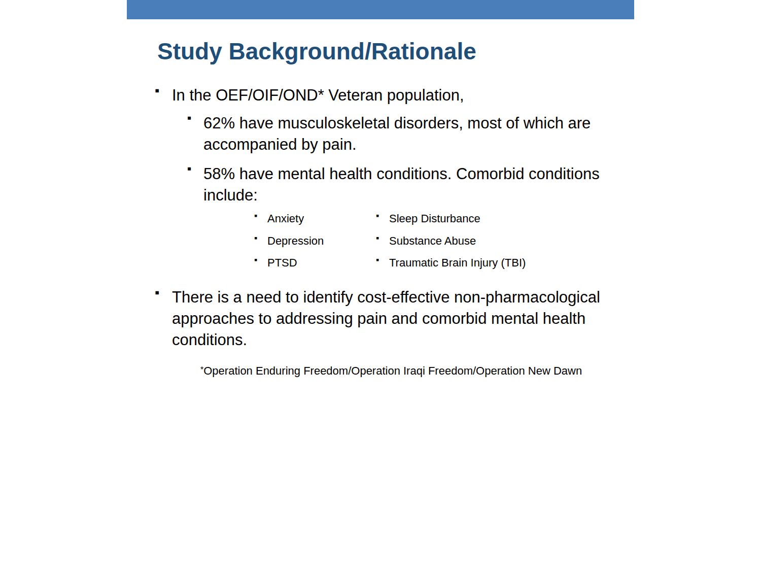Study Background/Rationale
In the OEF/OIF/OND* Veteran population,
62% have musculoskeletal disorders, most of which are accompanied by pain.
58% have mental health conditions. Comorbid conditions include:
Anxiety
Depression
PTSD
Sleep Disturbance
Substance Abuse
Traumatic Brain Injury (TBI)
There is a need to identify cost-effective non-pharmacological approaches to addressing pain and comorbid mental health conditions.
*Operation Enduring Freedom/Operation Iraqi Freedom/Operation New Dawn